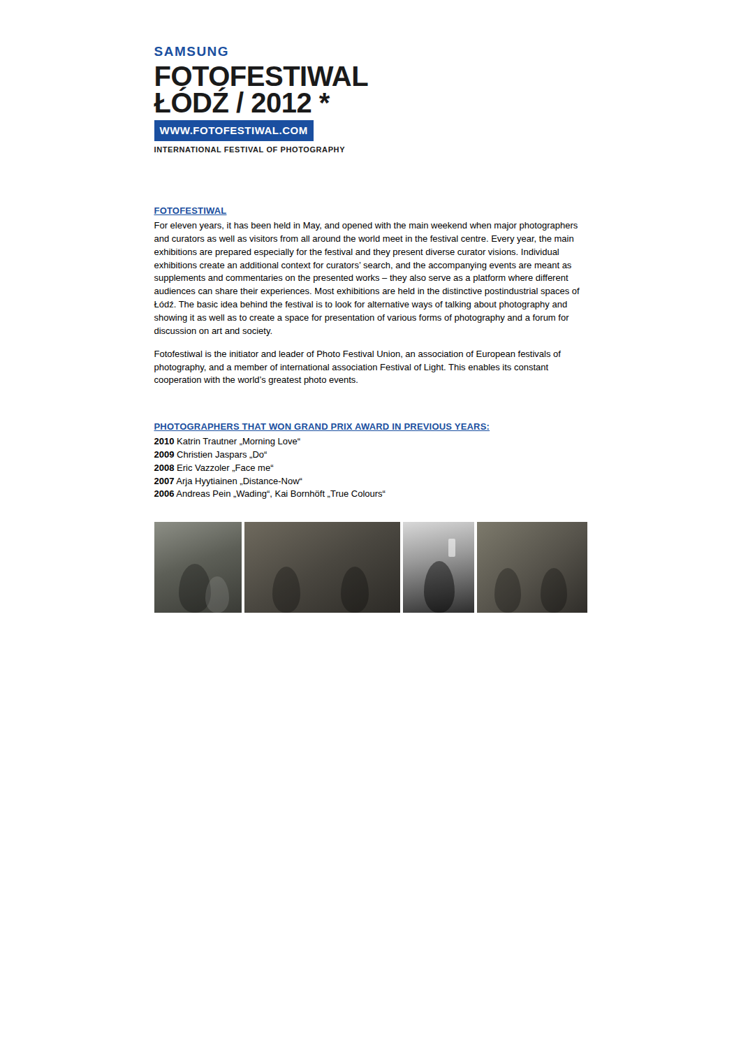SAMSUNG
FOTOFESTIWAL
ŁÓDŹ / 2012 *
WWW.FOTOFESTIWAL.COM
INTERNATIONAL FESTIVAL OF PHOTOGRAPHY
FOTOFESTIWAL
For eleven years, it has been held in May, and opened with the main weekend when major photographers and curators as well as visitors from all around the world meet in the festival centre. Every year, the main exhibitions are prepared especially for the festival and they present diverse curator visions. Individual exhibitions create an additional context for curators’ search, and the accompanying events are meant as supplements and commentaries on the presented works – they also serve as a platform where different audiences can share their experiences. Most exhibitions are held in the distinctive postindustrial spaces of Łódź. The basic idea behind the festival is to look for alternative ways of talking about photography and showing it as well as to create a space for presentation of various forms of photography and a forum for discussion on art and society.
Fotofestiwal is the initiator and leader of Photo Festival Union, an association of European festivals of photography, and a member of international association Festival of Light. This enables its constant cooperation with the world’s greatest photo events.
PHOTOGRAPHERS THAT WON GRAND PRIX AWARD IN PREVIOUS YEARS:
2010 Katrin Trautner „Morning Love“
2009 Christien Jaspars „Do“
2008 Eric Vazzoler „Face me“
2007 Arja Hyytiainen „Distance-Now“
2006 Andreas Pein „Wading“, Kai Bornhöft „True Colours“